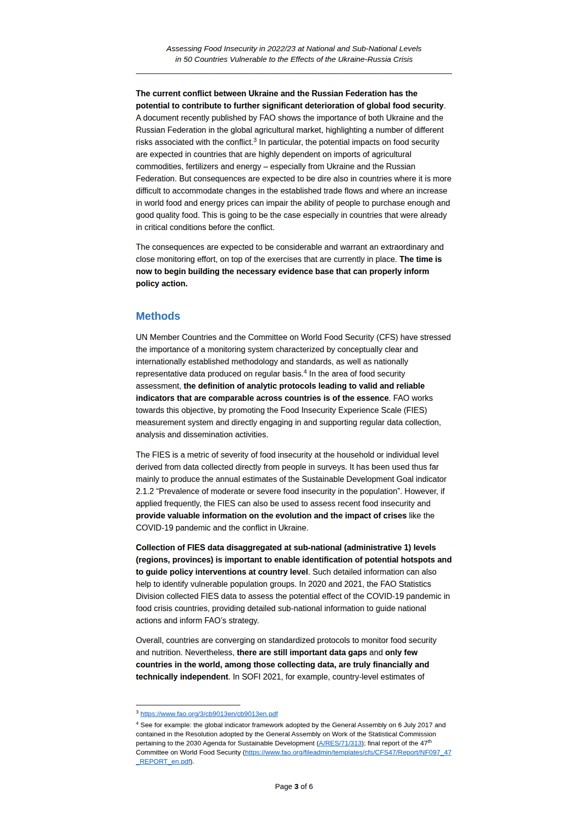Assessing Food Insecurity in 2022/23 at National and Sub-National Levels
in 50 Countries Vulnerable to the Effects of the Ukraine-Russia Crisis
The current conflict between Ukraine and the Russian Federation has the potential to contribute to further significant deterioration of global food security. A document recently published by FAO shows the importance of both Ukraine and the Russian Federation in the global agricultural market, highlighting a number of different risks associated with the conflict.3 In particular, the potential impacts on food security are expected in countries that are highly dependent on imports of agricultural commodities, fertilizers and energy – especially from Ukraine and the Russian Federation. But consequences are expected to be dire also in countries where it is more difficult to accommodate changes in the established trade flows and where an increase in world food and energy prices can impair the ability of people to purchase enough and good quality food. This is going to be the case especially in countries that were already in critical conditions before the conflict.
The consequences are expected to be considerable and warrant an extraordinary and close monitoring effort, on top of the exercises that are currently in place. The time is now to begin building the necessary evidence base that can properly inform policy action.
Methods
UN Member Countries and the Committee on World Food Security (CFS) have stressed the importance of a monitoring system characterized by conceptually clear and internationally established methodology and standards, as well as nationally representative data produced on regular basis.4 In the area of food security assessment, the definition of analytic protocols leading to valid and reliable indicators that are comparable across countries is of the essence. FAO works towards this objective, by promoting the Food Insecurity Experience Scale (FIES) measurement system and directly engaging in and supporting regular data collection, analysis and dissemination activities.
The FIES is a metric of severity of food insecurity at the household or individual level derived from data collected directly from people in surveys. It has been used thus far mainly to produce the annual estimates of the Sustainable Development Goal indicator 2.1.2 “Prevalence of moderate or severe food insecurity in the population”. However, if applied frequently, the FIES can also be used to assess recent food insecurity and provide valuable information on the evolution and the impact of crises like the COVID-19 pandemic and the conflict in Ukraine.
Collection of FIES data disaggregated at sub-national (administrative 1) levels (regions, provinces) is important to enable identification of potential hotspots and to guide policy interventions at country level. Such detailed information can also help to identify vulnerable population groups. In 2020 and 2021, the FAO Statistics Division collected FIES data to assess the potential effect of the COVID-19 pandemic in food crisis countries, providing detailed sub-national information to guide national actions and inform FAO’s strategy.
Overall, countries are converging on standardized protocols to monitor food security and nutrition. Nevertheless, there are still important data gaps and only few countries in the world, among those collecting data, are truly financially and technically independent. In SOFI 2021, for example, country-level estimates of
3 https://www.fao.org/3/cb9013en/cb9013en.pdf
4 See for example: the global indicator framework adopted by the General Assembly on 6 July 2017 and contained in the Resolution adopted by the General Assembly on Work of the Statistical Commission pertaining to the 2030 Agenda for Sustainable Development (A/RES/71/313); final report of the 47th Committee on World Food Security (https://www.fao.org/fileadmin/templates/cfs/CFS47/Report/NF097_47_REPORT_en.pdf).
Page 3 of 6